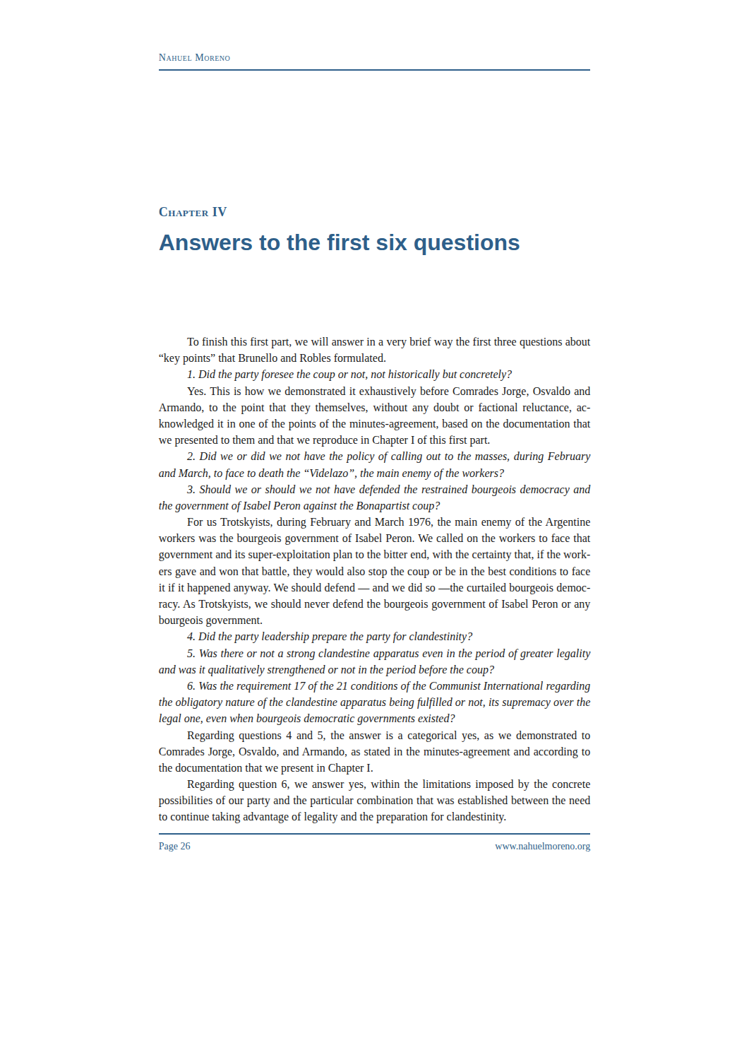Nahuel Moreno
Chapter IV
Answers to the first six questions
To finish this first part, we will answer in a very brief way the first three questions about “key points” that Brunello and Robles formulated.
1. Did the party foresee the coup or not, not historically but concretely?
Yes. This is how we demonstrated it exhaustively before Comrades Jorge, Osvaldo and Armando, to the point that they themselves, without any doubt or factional reluctance, acknowledged it in one of the points of the minutes-agreement, based on the documentation that we presented to them and that we reproduce in Chapter I of this first part.
2. Did we or did we not have the policy of calling out to the masses, during February and March, to face to death the “Videlazo”, the main enemy of the workers?
3. Should we or should we not have defended the restrained bourgeois democracy and the government of Isabel Peron against the Bonapartist coup?
For us Trotskyists, during February and March 1976, the main enemy of the Argentine workers was the bourgeois government of Isabel Peron. We called on the workers to face that government and its super-exploitation plan to the bitter end, with the certainty that, if the workers gave and won that battle, they would also stop the coup or be in the best conditions to face it if it happened anyway. We should defend — and we did so —the curtailed bourgeois democracy. As Trotskyists, we should never defend the bourgeois government of Isabel Peron or any bourgeois government.
4. Did the party leadership prepare the party for clandestinity?
5. Was there or not a strong clandestine apparatus even in the period of greater legality and was it qualitatively strengthened or not in the period before the coup?
6. Was the requirement 17 of the 21 conditions of the Communist International regarding the obligatory nature of the clandestine apparatus being fulfilled or not, its supremacy over the legal one, even when bourgeois democratic governments existed?
Regarding questions 4 and 5, the answer is a categorical yes, as we demonstrated to Comrades Jorge, Osvaldo, and Armando, as stated in the minutes-agreement and according to the documentation that we present in Chapter I.
Regarding question 6, we answer yes, within the limitations imposed by the concrete possibilities of our party and the particular combination that was established between the need to continue taking advantage of legality and the preparation for clandestinity.
Page 26 www.nahuelmoreno.org